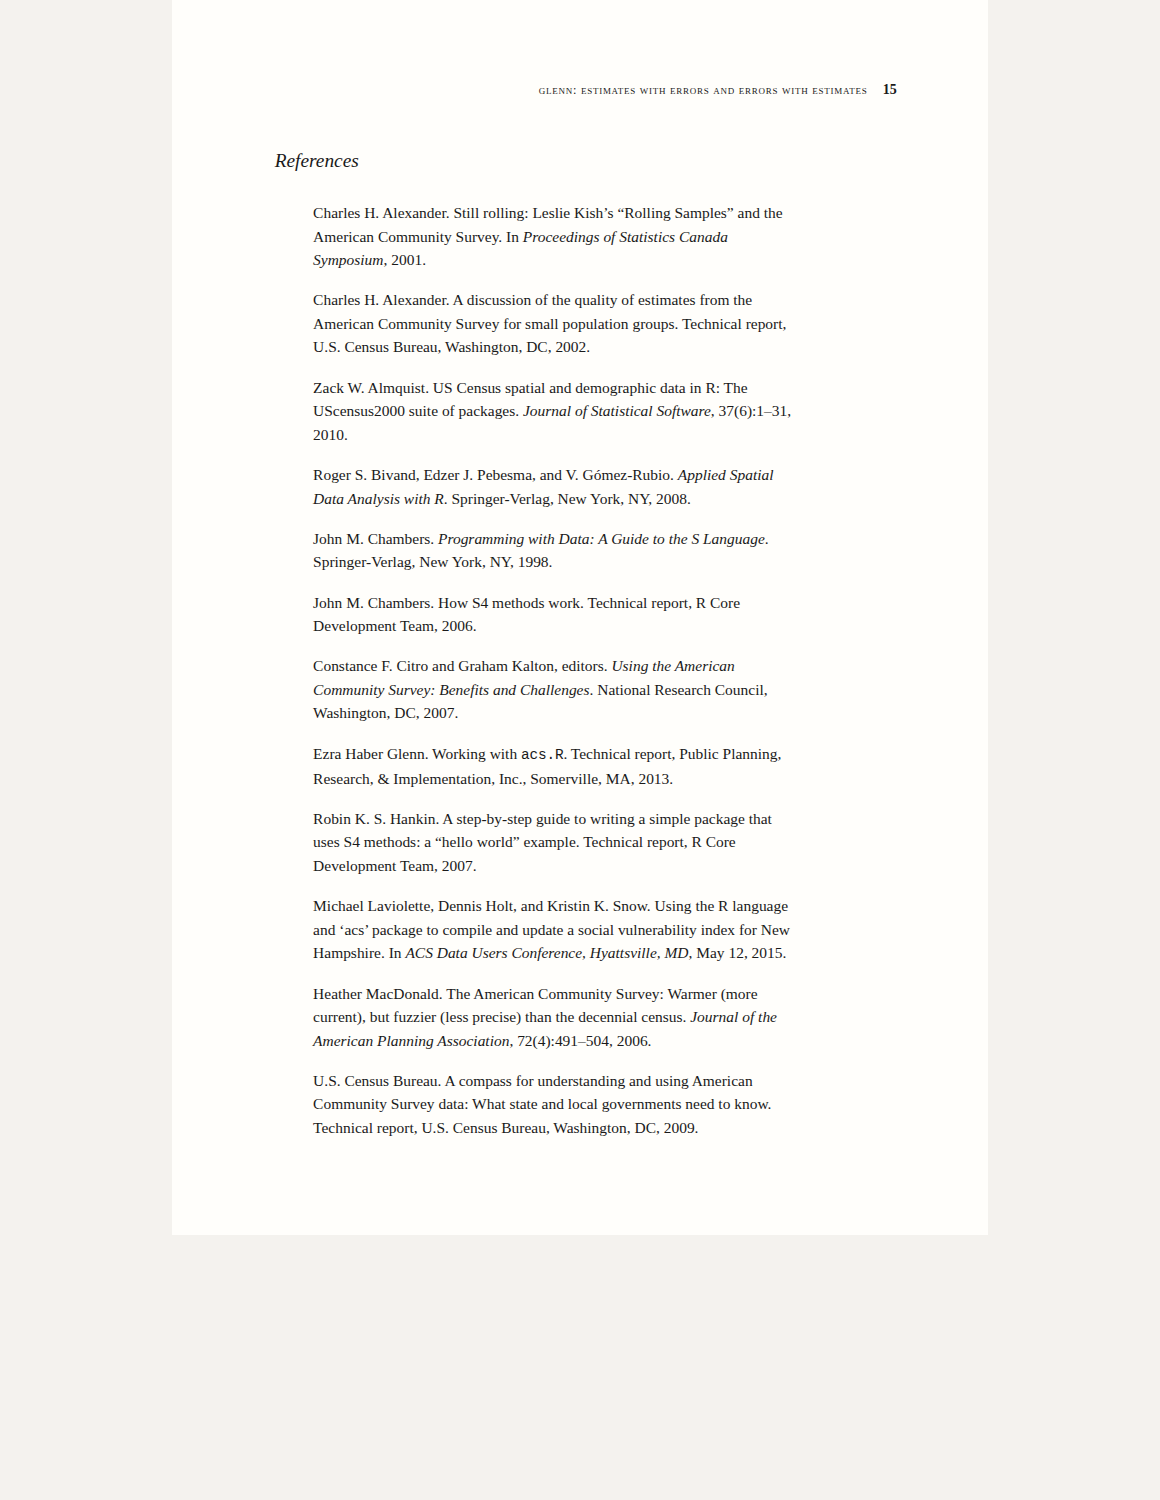glenn: estimates with errors and errors with estimates15
References
Charles H. Alexander. Still rolling: Leslie Kish’s “Rolling Samples” and the American Community Survey. In Proceedings of Statistics Canada Symposium, 2001.
Charles H. Alexander. A discussion of the quality of estimates from the American Community Survey for small population groups. Technical report, U.S. Census Bureau, Washington, DC, 2002.
Zack W. Almquist. US Census spatial and demographic data in R: The UScensus2000 suite of packages. Journal of Statistical Software, 37(6):1–31, 2010.
Roger S. Bivand, Edzer J. Pebesma, and V. Gómez-Rubio. Applied Spatial Data Analysis with R. Springer-Verlag, New York, NY, 2008.
John M. Chambers. Programming with Data: A Guide to the S Language. Springer-Verlag, New York, NY, 1998.
John M. Chambers. How S4 methods work. Technical report, R Core Development Team, 2006.
Constance F. Citro and Graham Kalton, editors. Using the American Community Survey: Benefits and Challenges. National Research Council, Washington, DC, 2007.
Ezra Haber Glenn. Working with acs.R. Technical report, Public Planning, Research, & Implementation, Inc., Somerville, MA, 2013.
Robin K. S. Hankin. A step-by-step guide to writing a simple package that uses S4 methods: a “hello world” example. Technical report, R Core Development Team, 2007.
Michael Laviolette, Dennis Holt, and Kristin K. Snow. Using the R language and ‘acs’ package to compile and update a social vulnerability index for New Hampshire. In ACS Data Users Conference, Hyattsville, MD, May 12, 2015.
Heather MacDonald. The American Community Survey: Warmer (more current), but fuzzier (less precise) than the decennial census. Journal of the American Planning Association, 72(4):491–504, 2006.
U.S. Census Bureau. A compass for understanding and using American Community Survey data: What state and local governments need to know. Technical report, U.S. Census Bureau, Washington, DC, 2009.